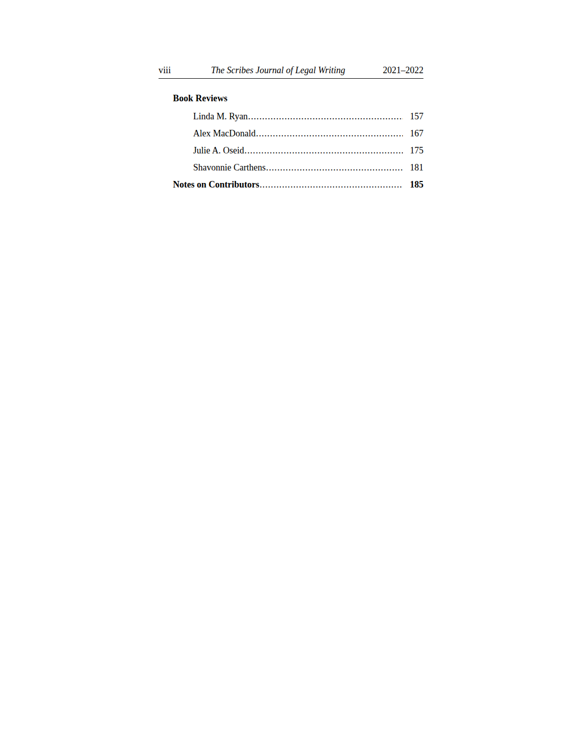viii The Scribes Journal of Legal Writing 2021–2022
Book Reviews
Linda M. Ryan .................................................................................................................. 157
Alex MacDonald .................................................................................................................. 167
Julie A. Oseid .................................................................................................................. 175
Shavonnie Carthens .................................................................................................................. 181
Notes on Contributors .................................................................................................................. 185